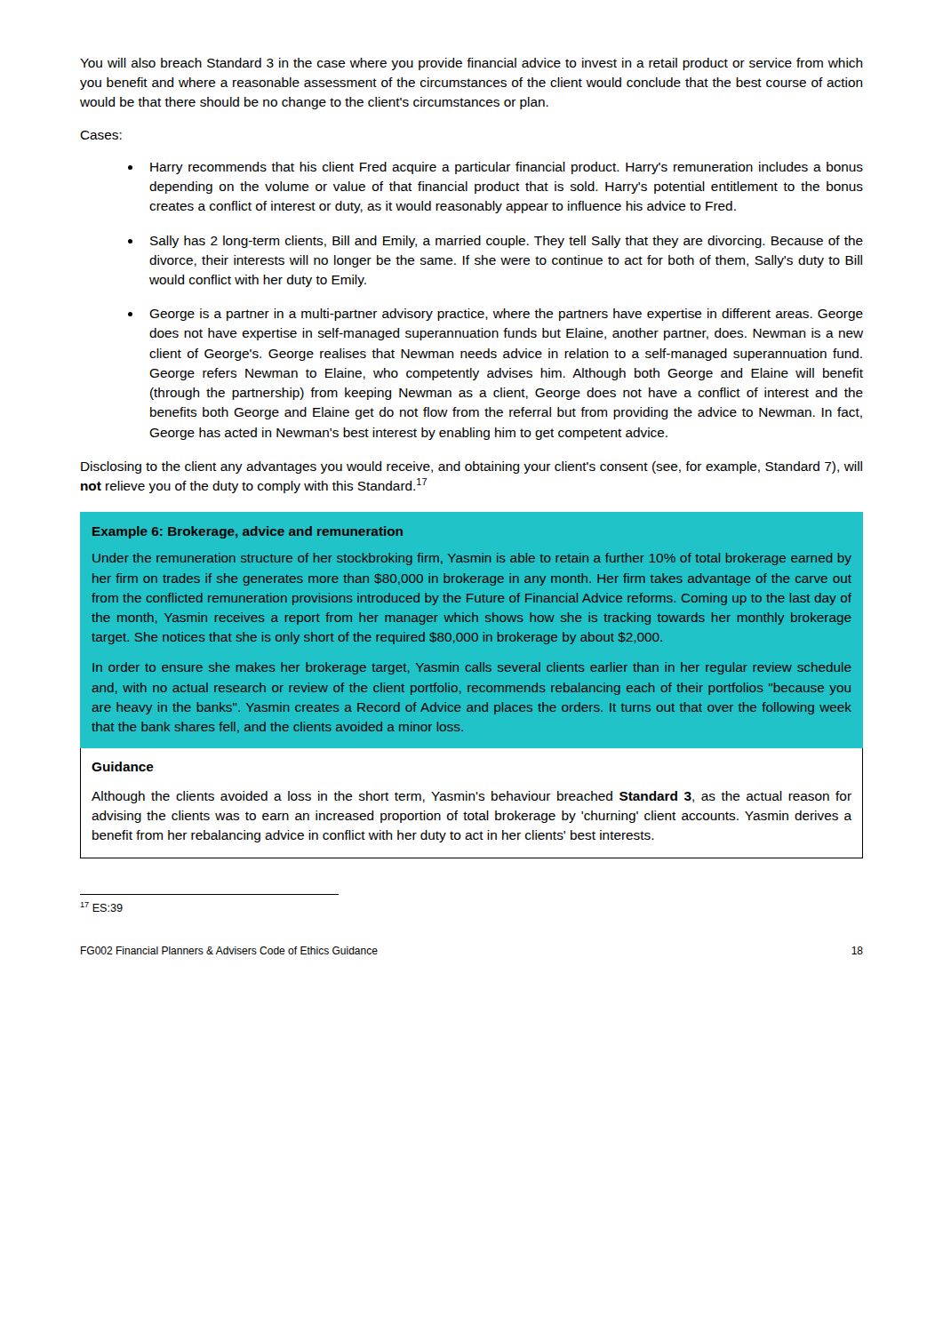You will also breach Standard 3 in the case where you provide financial advice to invest in a retail product or service from which you benefit and where a reasonable assessment of the circumstances of the client would conclude that the best course of action would be that there should be no change to the client's circumstances or plan.
Cases:
Harry recommends that his client Fred acquire a particular financial product. Harry's remuneration includes a bonus depending on the volume or value of that financial product that is sold. Harry's potential entitlement to the bonus creates a conflict of interest or duty, as it would reasonably appear to influence his advice to Fred.
Sally has 2 long-term clients, Bill and Emily, a married couple. They tell Sally that they are divorcing. Because of the divorce, their interests will no longer be the same. If she were to continue to act for both of them, Sally's duty to Bill would conflict with her duty to Emily.
George is a partner in a multi-partner advisory practice, where the partners have expertise in different areas. George does not have expertise in self-managed superannuation funds but Elaine, another partner, does. Newman is a new client of George's. George realises that Newman needs advice in relation to a self-managed superannuation fund. George refers Newman to Elaine, who competently advises him. Although both George and Elaine will benefit (through the partnership) from keeping Newman as a client, George does not have a conflict of interest and the benefits both George and Elaine get do not flow from the referral but from providing the advice to Newman. In fact, George has acted in Newman's best interest by enabling him to get competent advice.
Disclosing to the client any advantages you would receive, and obtaining your client's consent (see, for example, Standard 7), will not relieve you of the duty to comply with this Standard.17
Example 6: Brokerage, advice and remuneration
Under the remuneration structure of her stockbroking firm, Yasmin is able to retain a further 10% of total brokerage earned by her firm on trades if she generates more than $80,000 in brokerage in any month. Her firm takes advantage of the carve out from the conflicted remuneration provisions introduced by the Future of Financial Advice reforms. Coming up to the last day of the month, Yasmin receives a report from her manager which shows how she is tracking towards her monthly brokerage target. She notices that she is only short of the required $80,000 in brokerage by about $2,000.
In order to ensure she makes her brokerage target, Yasmin calls several clients earlier than in her regular review schedule and, with no actual research or review of the client portfolio, recommends rebalancing each of their portfolios "because you are heavy in the banks". Yasmin creates a Record of Advice and places the orders. It turns out that over the following week that the bank shares fell, and the clients avoided a minor loss.
Guidance
Although the clients avoided a loss in the short term, Yasmin's behaviour breached Standard 3, as the actual reason for advising the clients was to earn an increased proportion of total brokerage by 'churning' client accounts. Yasmin derives a benefit from her rebalancing advice in conflict with her duty to act in her clients' best interests.
17 ES:39
FG002 Financial Planners & Advisers Code of Ethics Guidance 18